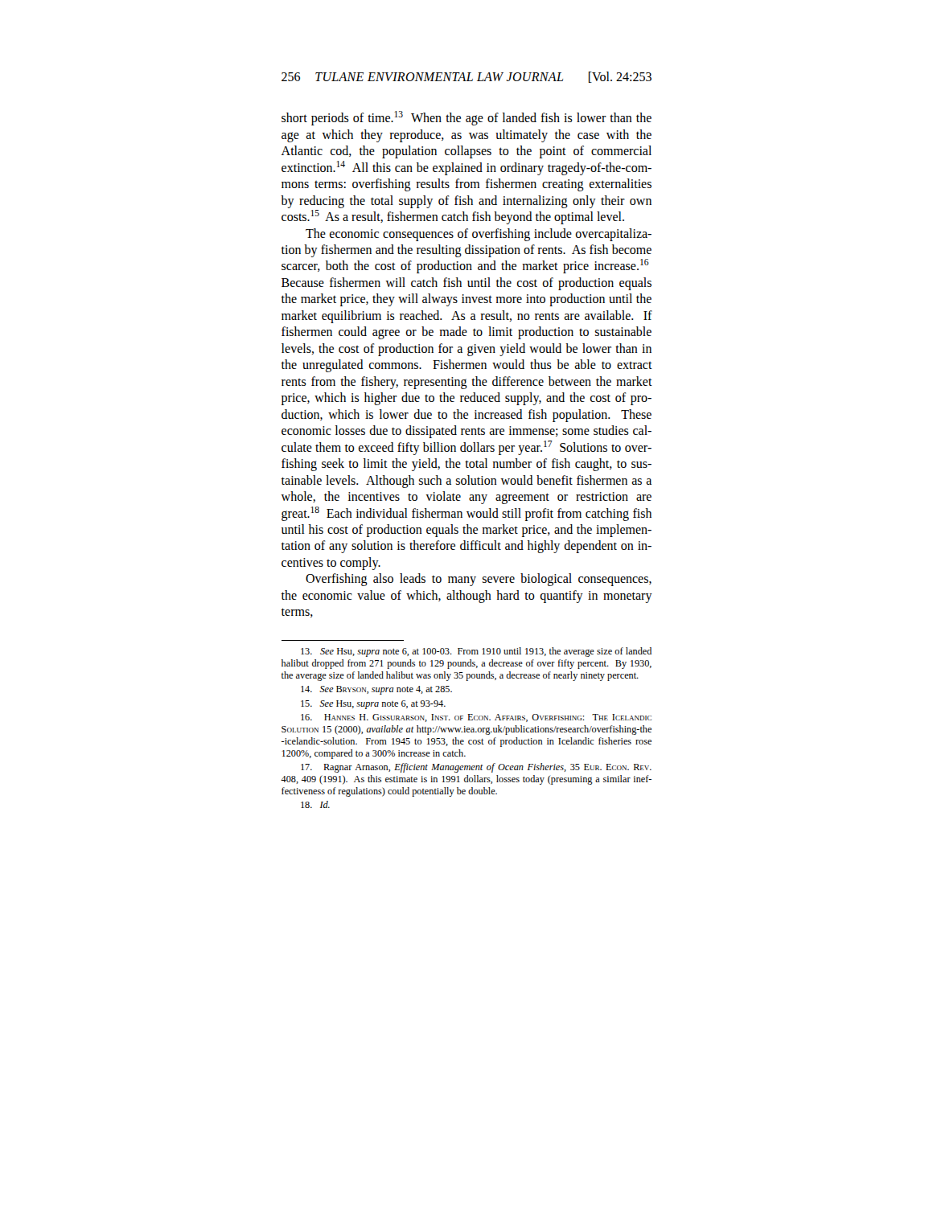256 TULANE ENVIRONMENTAL LAW JOURNAL [Vol. 24:253
short periods of time.13 When the age of landed fish is lower than the age at which they reproduce, as was ultimately the case with the Atlantic cod, the population collapses to the point of commercial extinction.14 All this can be explained in ordinary tragedy-of-the-commons terms: overfishing results from fishermen creating externalities by reducing the total supply of fish and internalizing only their own costs.15 As a result, fishermen catch fish beyond the optimal level.
The economic consequences of overfishing include overcapitalization by fishermen and the resulting dissipation of rents. As fish become scarcer, both the cost of production and the market price increase.16 Because fishermen will catch fish until the cost of production equals the market price, they will always invest more into production until the market equilibrium is reached. As a result, no rents are available. If fishermen could agree or be made to limit production to sustainable levels, the cost of production for a given yield would be lower than in the unregulated commons. Fishermen would thus be able to extract rents from the fishery, representing the difference between the market price, which is higher due to the reduced supply, and the cost of production, which is lower due to the increased fish population. These economic losses due to dissipated rents are immense; some studies calculate them to exceed fifty billion dollars per year.17 Solutions to overfishing seek to limit the yield, the total number of fish caught, to sustainable levels. Although such a solution would benefit fishermen as a whole, the incentives to violate any agreement or restriction are great.18 Each individual fisherman would still profit from catching fish until his cost of production equals the market price, and the implementation of any solution is therefore difficult and highly dependent on incentives to comply.
Overfishing also leads to many severe biological consequences, the economic value of which, although hard to quantify in monetary terms,
13 See Hsu, supra note 6, at 100-03. From 1910 until 1913, the average size of landed halibut dropped from 271 pounds to 129 pounds, a decrease of over fifty percent. By 1930, the average size of landed halibut was only 35 pounds, a decrease of nearly ninety percent.
14 See Bryson, supra note 4, at 285.
15 See Hsu, supra note 6, at 93-94.
16 Hannes H. Gissurarson, Inst. of Econ. Affairs, Overfishing: The Icelandic Solution 15 (2000), available at http://www.iea.org.uk/publications/research/overfishing-the-icelandic-solution. From 1945 to 1953, the cost of production in Icelandic fisheries rose 1200%, compared to a 300% increase in catch.
17 Ragnar Arnason, Efficient Management of Ocean Fisheries, 35 Eur. Econ. Rev. 408, 409 (1991). As this estimate is in 1991 dollars, losses today (presuming a similar ineffectiveness of regulations) could potentially be double.
18 Id.